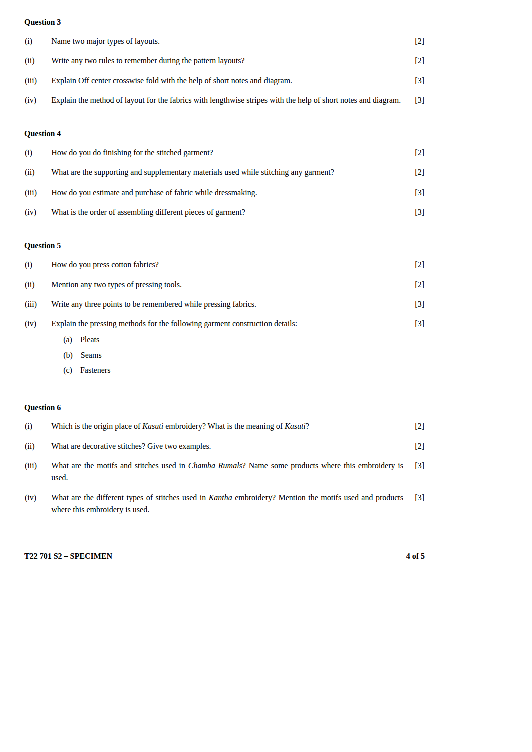Question 3
| (i) | Name two major types of layouts. | [2] |
| (ii) | Write any two rules to remember during the pattern layouts? | [2] |
| (iii) | Explain Off center crosswise fold with the help of short notes and diagram. | [3] |
| (iv) | Explain the method of layout for the fabrics with lengthwise stripes with the help of short notes and diagram. | [3] |
Question 4
| (i) | How do you do finishing for the stitched garment? | [2] |
| (ii) | What are the supporting and supplementary materials used while stitching any garment? | [2] |
| (iii) | How do you estimate and purchase of fabric while dressmaking. | [3] |
| (iv) | What is the order of assembling different pieces of garment? | [3] |
Question 5
| (i) | How do you press cotton fabrics? | [2] |
| (ii) | Mention any two types of pressing tools. | [2] |
| (iii) | Write any three points to be remembered while pressing fabrics. | [3] |
| (iv) | Explain the pressing methods for the following garment construction details: (a) Pleats (b) Seams (c) Fasteners | [3] |
Question 6
| (i) | Which is the origin place of Kasuti embroidery? What is the meaning of Kasuti ? | [2] |
| (ii) | What are decorative stitches? Give two examples. | [2] |
| (iii) | What are the motifs and stitches used in Chamba Rumals ? Name some products where this embroidery is used. | [3] |
| (iv) | What are the different types of stitches used in Kantha embroidery? Mention the motifs used and products where this embroidery is used. | [3] |
T22 701 S2 – SPECIMEN 4 of 5